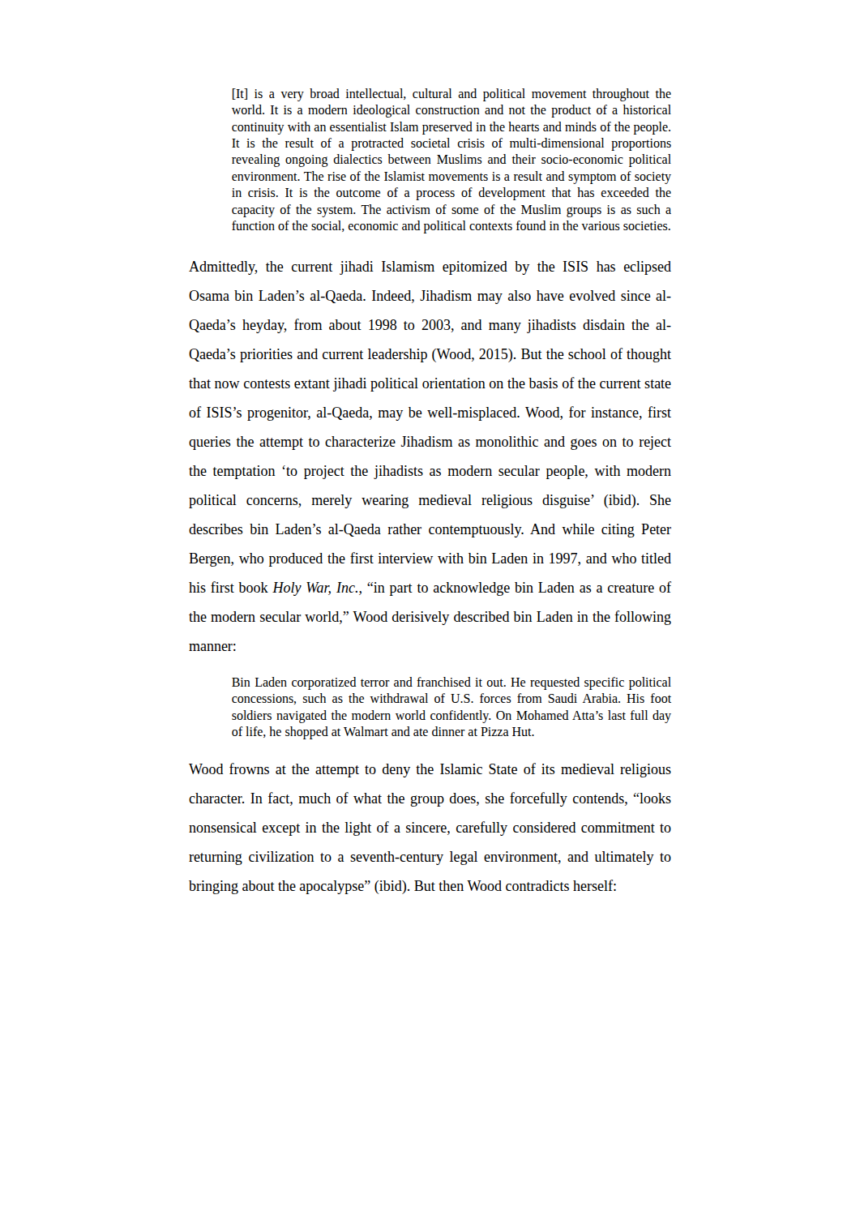[It] is a very broad intellectual, cultural and political movement throughout the world. It is a modern ideological construction and not the product of a historical continuity with an essentialist Islam preserved in the hearts and minds of the people. It is the result of a protracted societal crisis of multi-dimensional proportions revealing ongoing dialectics between Muslims and their socio-economic political environment. The rise of the Islamist movements is a result and symptom of society in crisis. It is the outcome of a process of development that has exceeded the capacity of the system. The activism of some of the Muslim groups is as such a function of the social, economic and political contexts found in the various societies.
Admittedly, the current jihadi Islamism epitomized by the ISIS has eclipsed Osama bin Laden’s al-Qaeda. Indeed, Jihadism may also have evolved since al-Qaeda’s heyday, from about 1998 to 2003, and many jihadists disdain the al-Qaeda’s priorities and current leadership (Wood, 2015). But the school of thought that now contests extant jihadi political orientation on the basis of the current state of ISIS’s progenitor, al-Qaeda, may be well-misplaced. Wood, for instance, first queries the attempt to characterize Jihadism as monolithic and goes on to reject the temptation ‘to project the jihadists as modern secular people, with modern political concerns, merely wearing medieval religious disguise’ (ibid). She describes bin Laden’s al-Qaeda rather contemptuously. And while citing Peter Bergen, who produced the first interview with bin Laden in 1997, and who titled his first book Holy War, Inc., “in part to acknowledge bin Laden as a creature of the modern secular world,” Wood derisively described bin Laden in the following manner:
Bin Laden corporatized terror and franchised it out. He requested specific political concessions, such as the withdrawal of U.S. forces from Saudi Arabia. His foot soldiers navigated the modern world confidently. On Mohamed Atta’s last full day of life, he shopped at Walmart and ate dinner at Pizza Hut.
Wood frowns at the attempt to deny the Islamic State of its medieval religious character. In fact, much of what the group does, she forcefully contends, “looks nonsensical except in the light of a sincere, carefully considered commitment to returning civilization to a seventh-century legal environment, and ultimately to bringing about the apocalypse” (ibid). But then Wood contradicts herself: